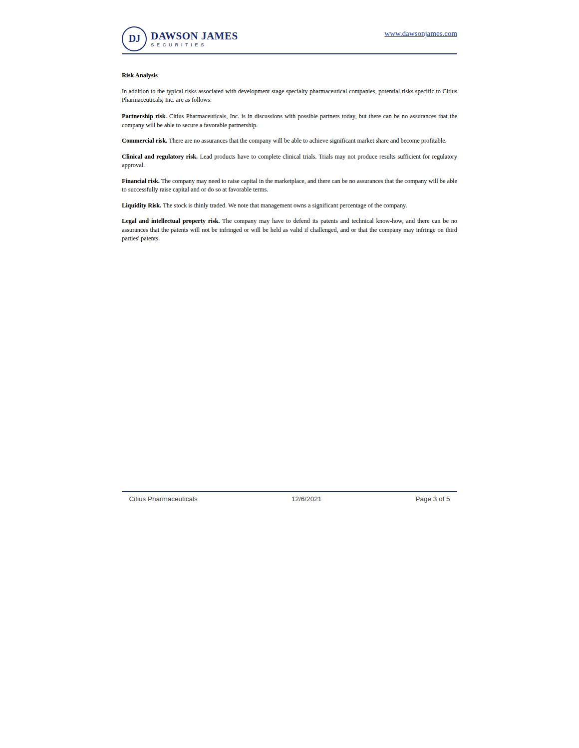DJ
DAWSON JAMES
SECURITIES
www.dawsonjames.com
Risk Analysis
In addition to the typical risks associated with development stage specialty pharmaceutical companies, potential risks specific to Citius Pharmaceuticals, Inc. are as follows:
Partnership risk. Citius Pharmaceuticals, Inc. is in discussions with possible partners today, but there can be no assurances that the company will be able to secure a favorable partnership.
Commercial risk. There are no assurances that the company will be able to achieve significant market share and become profitable.
Clinical and regulatory risk. Lead products have to complete clinical trials. Trials may not produce results sufficient for regulatory approval.
Financial risk. The company may need to raise capital in the marketplace, and there can be no assurances that the company will be able to successfully raise capital and or do so at favorable terms.
Liquidity Risk. The stock is thinly traded. We note that management owns a significant percentage of the company.
Legal and intellectual property risk. The company may have to defend its patents and technical know-how, and there can be no assurances that the patents will not be infringed or will be held as valid if challenged, and or that the company may infringe on third parties' patents.
Citius Pharmaceuticals 12/6/2021 Page 3 of 5